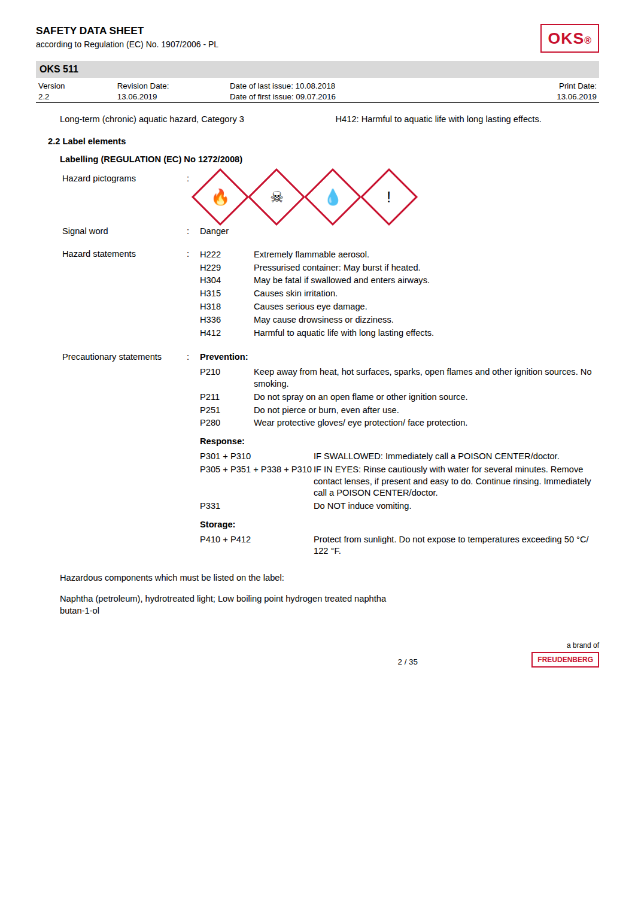SAFETY DATA SHEET
according to Regulation (EC) No. 1907/2006 - PL
OKS®
OKS 511
| Version 2.2 | Revision Date: 13.06.2019 | Date of last issue: 10.08.2018 Date of first issue: 09.07.2016 | Print Date: 13.06.2019 |
Long-term (chronic) aquatic hazard, Category 3
H412: Harmful to aquatic life with long lasting effects.
2.2 Label elements
Labelling (REGULATION (EC) No 1272/2008)
| Hazard pictograms | : | 🔥 ☠ 💧 ! |
| Signal word | : | Danger |
| Hazard statements | : | / H222 / Extremely flammable aerosol. / / H229 / Pressurised container: May burst if heated. / / H304 / May be fatal if swallowed and enters airways. / / H315 / Causes skin irritation. / / H318 / Causes serious eye damage. / / H336 / May cause drowsiness or dizziness. / / H412 / Harmful to aquatic life with long lasting effects. / |
| Precautionary statements | : | Prevention: / P210 / Keep away from heat, hot surfaces, sparks, open flames and other ignition sources. No smoking. / / P211 / Do not spray on an open flame or other ignition source. / / P251 / Do not pierce or burn, even after use. / / P280 / Wear protective gloves/ eye protection/ face protection. / Response: / P301 + P310 / IF SWALLOWED: Immediately call a POISON CENTER/doctor. / / P305 + P351 + P338 + P310 / IF IN EYES: Rinse cautiously with water for several minutes. Remove contact lenses, if present and easy to do. Continue rinsing. Immediately call a POISON CENTER/doctor. / / P331 / Do NOT induce vomiting. / Storage: / P410 + P412 / Protect from sunlight. Do not expose to temperatures exceeding 50 °C/ 122 °F. / |
Hazardous components which must be listed on the label:
Naphtha (petroleum), hydrotreated light; Low boiling point hydrogen treated naphtha
butan-1-ol
2 / 35
a brand of
FREUDENBERG